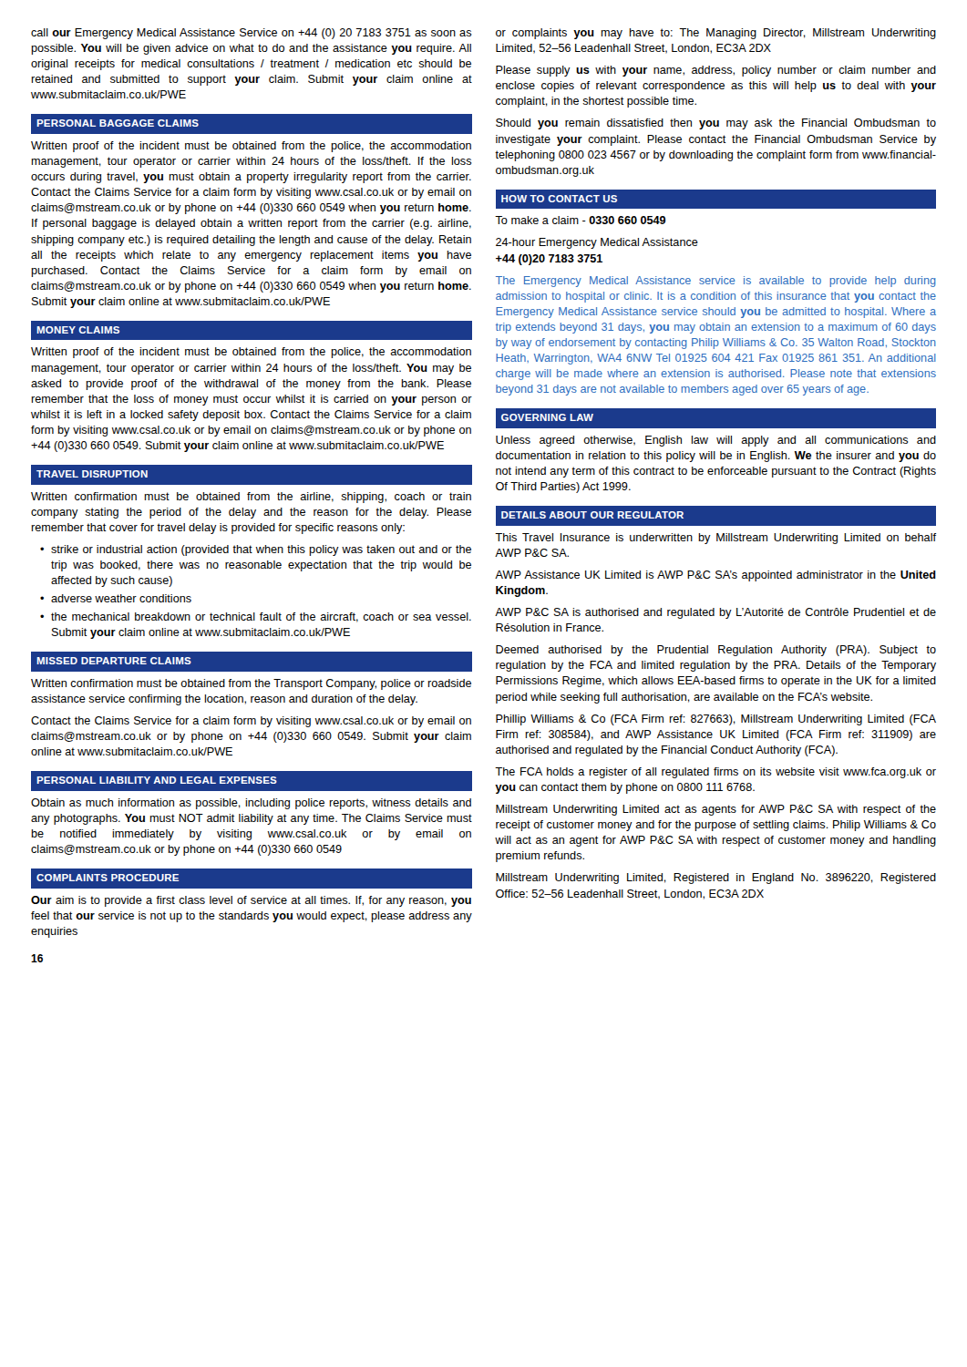call our Emergency Medical Assistance Service on +44 (0) 20 7183 3751 as soon as possible. You will be given advice on what to do and the assistance you require. All original receipts for medical consultations / treatment / medication etc should be retained and submitted to support your claim. Submit your claim online at www.submitaclaim.co.uk/PWE
PERSONAL BAGGAGE CLAIMS
Written proof of the incident must be obtained from the police, the accommodation management, tour operator or carrier within 24 hours of the loss/theft. If the loss occurs during travel, you must obtain a property irregularity report from the carrier. Contact the Claims Service for a claim form by visiting www.csal.co.uk or by email on claims@mstream.co.uk or by phone on +44 (0)330 660 0549 when you return home. If personal baggage is delayed obtain a written report from the carrier (e.g. airline, shipping company etc.) is required detailing the length and cause of the delay. Retain all the receipts which relate to any emergency replacement items you have purchased. Contact the Claims Service for a claim form by email on claims@mstream.co.uk or by phone on +44 (0)330 660 0549 when you return home. Submit your claim online at www.submitaclaim.co.uk/PWE
MONEY CLAIMS
Written proof of the incident must be obtained from the police, the accommodation management, tour operator or carrier within 24 hours of the loss/theft. You may be asked to provide proof of the withdrawal of the money from the bank. Please remember that the loss of money must occur whilst it is carried on your person or whilst it is left in a locked safety deposit box. Contact the Claims Service for a claim form by visiting www.csal.co.uk or by email on claims@mstream.co.uk or by phone on +44 (0)330 660 0549. Submit your claim online at www.submitaclaim.co.uk/PWE
TRAVEL DISRUPTION
Written confirmation must be obtained from the airline, shipping, coach or train company stating the period of the delay and the reason for the delay. Please remember that cover for travel delay is provided for specific reasons only:
strike or industrial action (provided that when this policy was taken out and or the trip was booked, there was no reasonable expectation that the trip would be affected by such cause)
adverse weather conditions
the mechanical breakdown or technical fault of the aircraft, coach or sea vessel. Submit your claim online at www.submitaclaim.co.uk/PWE
MISSED DEPARTURE CLAIMS
Written confirmation must be obtained from the Transport Company, police or roadside assistance service confirming the location, reason and duration of the delay.
Contact the Claims Service for a claim form by visiting www.csal.co.uk or by email on claims@mstream.co.uk or by phone on +44 (0)330 660 0549. Submit your claim online at www.submitaclaim.co.uk/PWE
PERSONAL LIABILITY AND LEGAL EXPENSES
Obtain as much information as possible, including police reports, witness details and any photographs. You must NOT admit liability at any time. The Claims Service must be notified immediately by visiting www.csal.co.uk or by email on claims@mstream.co.uk or by phone on +44 (0)330 660 0549
COMPLAINTS PROCEDURE
Our aim is to provide a first class level of service at all times. If, for any reason, you feel that our service is not up to the standards you would expect, please address any enquiries
or complaints you may have to: The Managing Director, Millstream Underwriting Limited, 52–56 Leadenhall Street, London, EC3A 2DX
Please supply us with your name, address, policy number or claim number and enclose copies of relevant correspondence as this will help us to deal with your complaint, in the shortest possible time.
Should you remain dissatisfied then you may ask the Financial Ombudsman to investigate your complaint. Please contact the Financial Ombudsman Service by telephoning 0800 023 4567 or by downloading the complaint form from www.financial-ombudsman.org.uk
HOW TO CONTACT US
To make a claim - 0330 660 0549
24-hour Emergency Medical Assistance
+44 (0)20 7183 3751
The Emergency Medical Assistance service is available to provide help during admission to hospital or clinic. It is a condition of this insurance that you contact the Emergency Medical Assistance service should you be admitted to hospital. Where a trip extends beyond 31 days, you may obtain an extension to a maximum of 60 days by way of endorsement by contacting Philip Williams & Co. 35 Walton Road, Stockton Heath, Warrington, WA4 6NW Tel 01925 604 421 Fax 01925 861 351. An additional charge will be made where an extension is authorised. Please note that extensions beyond 31 days are not available to members aged over 65 years of age.
GOVERNING LAW
Unless agreed otherwise, English law will apply and all communications and documentation in relation to this policy will be in English. We the insurer and you do not intend any term of this contract to be enforceable pursuant to the Contract (Rights Of Third Parties) Act 1999.
DETAILS ABOUT OUR REGULATOR
This Travel Insurance is underwritten by Millstream Underwriting Limited on behalf AWP P&C SA.
AWP Assistance UK Limited is AWP P&C SA’s appointed administrator in the United Kingdom.
AWP P&C SA is authorised and regulated by L’Autorité de Contrôle Prudentiel et de Résolution in France.
Deemed authorised by the Prudential Regulation Authority (PRA). Subject to regulation by the FCA and limited regulation by the PRA. Details of the Temporary Permissions Regime, which allows EEA-based firms to operate in the UK for a limited period while seeking full authorisation, are available on the FCA’s website.
Phillip Williams & Co (FCA Firm ref: 827663), Millstream Underwriting Limited (FCA Firm ref: 308584), and AWP Assistance UK Limited (FCA Firm ref: 311909) are authorised and regulated by the Financial Conduct Authority (FCA).
The FCA holds a register of all regulated firms on its website visit www.fca.org.uk or you can contact them by phone on 0800 111 6768.
Millstream Underwriting Limited act as agents for AWP P&C SA with respect of the receipt of customer money and for the purpose of settling claims. Philip Williams & Co will act as an agent for AWP P&C SA with respect of customer money and handling premium refunds.
Millstream Underwriting Limited, Registered in England No. 3896220, Registered Office: 52–56 Leadenhall Street, London, EC3A 2DX
16